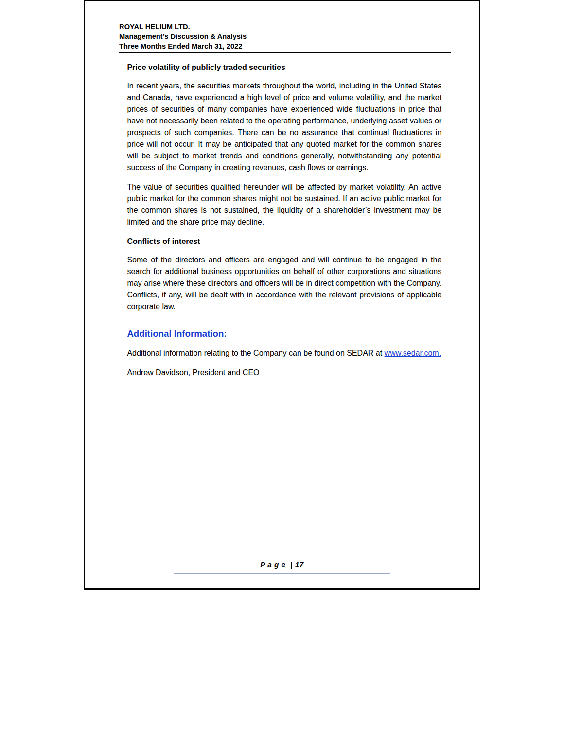ROYAL HELIUM LTD.
Management’s Discussion & Analysis
Three Months Ended March 31, 2022
Price volatility of publicly traded securities
In recent years, the securities markets throughout the world, including in the United States and Canada, have experienced a high level of price and volume volatility, and the market prices of securities of many companies have experienced wide fluctuations in price that have not necessarily been related to the operating performance, underlying asset values or prospects of such companies. There can be no assurance that continual fluctuations in price will not occur. It may be anticipated that any quoted market for the common shares will be subject to market trends and conditions generally, notwithstanding any potential success of the Company in creating revenues, cash flows or earnings.
The value of securities qualified hereunder will be affected by market volatility. An active public market for the common shares might not be sustained. If an active public market for the common shares is not sustained, the liquidity of a shareholder’s investment may be limited and the share price may decline.
Conflicts of interest
Some of the directors and officers are engaged and will continue to be engaged in the search for additional business opportunities on behalf of other corporations and situations may arise where these directors and officers will be in direct competition with the Company. Conflicts, if any, will be dealt with in accordance with the relevant provisions of applicable corporate law.
Additional Information:
Additional information relating to the Company can be found on SEDAR at www.sedar.com.
Andrew Davidson, President and CEO
P a g e | 17